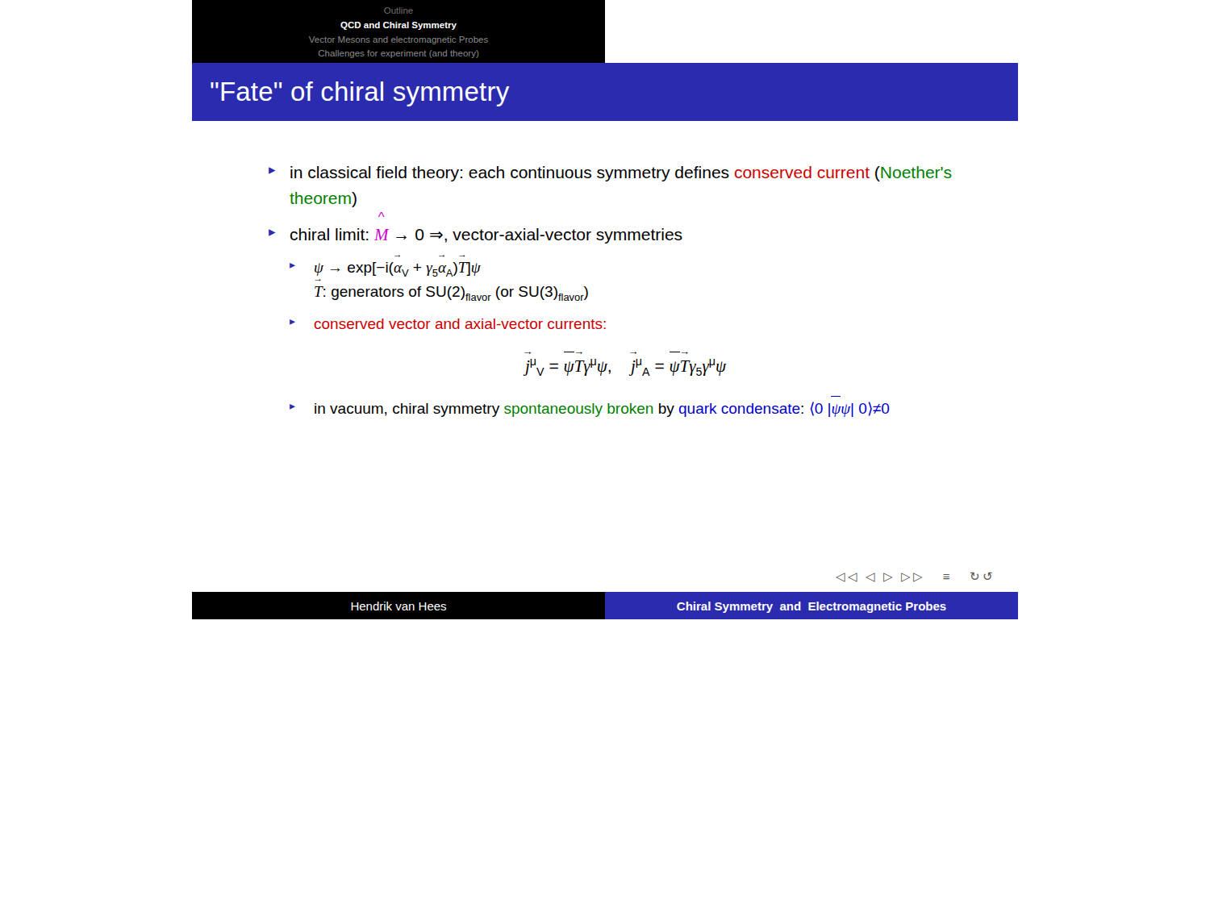Outline
QCD and Chiral Symmetry
Vector Mesons and electromagnetic Probes
Challenges for experiment (and theory)
"Fate" of chiral symmetry
in classical field theory: each continuous symmetry defines conserved current (Noether's theorem)
chiral limit: M → 0 ⇒, vector-axial-vector symmetries
ψ → exp[−i(αV + γ5αA)T]ψ
T: generators of SU(2)flavor (or SU(3)flavor)
conserved vector and axial-vector currents:
jμV = ψTγμψ, jμA = ψTγ5γμψ
in vacuum, chiral symmetry spontaneously broken by quark condensate: ⟨0 |ψψ| 0⟩≠0
◁◁ ◁ ▷ ▷▷ ≡ ↻↺
Hendrik van Hees
Chiral Symmetry and Electromagnetic Probes